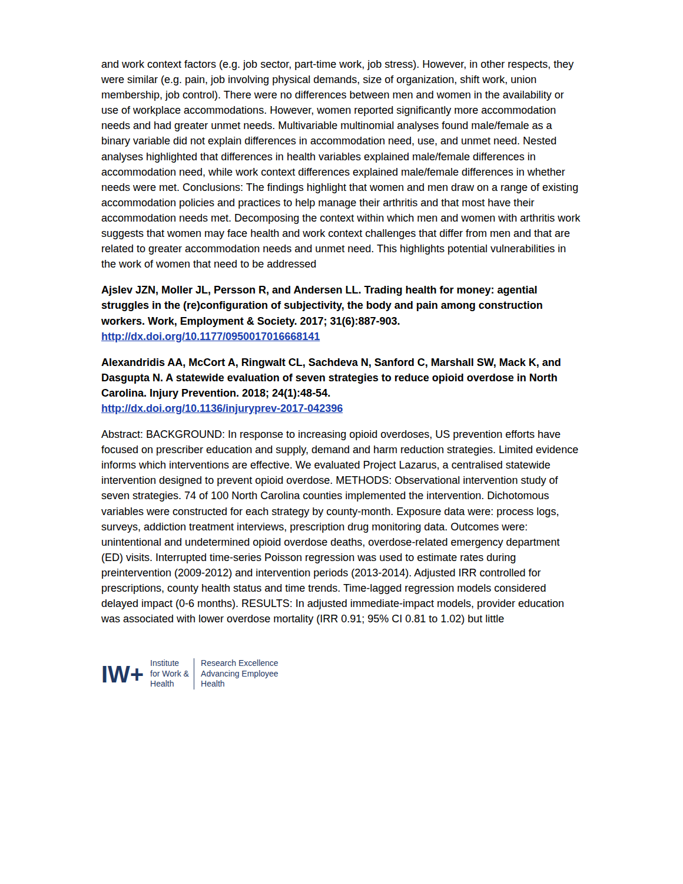and work context factors (e.g. job sector, part-time work, job stress). However, in other respects, they were similar (e.g. pain, job involving physical demands, size of organization, shift work, union membership, job control). There were no differences between men and women in the availability or use of workplace accommodations. However, women reported significantly more accommodation needs and had greater unmet needs. Multivariable multinomial analyses found male/female as a binary variable did not explain differences in accommodation need, use, and unmet need. Nested analyses highlighted that differences in health variables explained male/female differences in accommodation need, while work context differences explained male/female differences in whether needs were met. Conclusions: The findings highlight that women and men draw on a range of existing accommodation policies and practices to help manage their arthritis and that most have their accommodation needs met. Decomposing the context within which men and women with arthritis work suggests that women may face health and work context challenges that differ from men and that are related to greater accommodation needs and unmet need. This highlights potential vulnerabilities in the work of women that need to be addressed
Ajslev JZN, Moller JL, Persson R, and Andersen LL. Trading health for money: agential struggles in the (re)configuration of subjectivity, the body and pain among construction workers. Work, Employment & Society. 2017; 31(6):887-903.
http://dx.doi.org/10.1177/0950017016668141
Alexandridis AA, McCort A, Ringwalt CL, Sachdeva N, Sanford C, Marshall SW, Mack K, and Dasgupta N. A statewide evaluation of seven strategies to reduce opioid overdose in North Carolina. Injury Prevention. 2018; 24(1):48-54.
http://dx.doi.org/10.1136/injuryprev-2017-042396
Abstract: BACKGROUND: In response to increasing opioid overdoses, US prevention efforts have focused on prescriber education and supply, demand and harm reduction strategies. Limited evidence informs which interventions are effective. We evaluated Project Lazarus, a centralised statewide intervention designed to prevent opioid overdose. METHODS: Observational intervention study of seven strategies. 74 of 100 North Carolina counties implemented the intervention. Dichotomous variables were constructed for each strategy by county-month. Exposure data were: process logs, surveys, addiction treatment interviews, prescription drug monitoring data. Outcomes were: unintentional and undetermined opioid overdose deaths, overdose-related emergency department (ED) visits. Interrupted time-series Poisson regression was used to estimate rates during preintervention (2009-2012) and intervention periods (2013-2014). Adjusted IRR controlled for prescriptions, county health status and time trends. Time-lagged regression models considered delayed impact (0-6 months). RESULTS: In adjusted immediate-impact models, provider education was associated with lower overdose mortality (IRR 0.91; 95% CI 0.81 to 1.02) but little
IW+
Institute
for Work &
Health
Research Excellence
Advancing Employee
Health